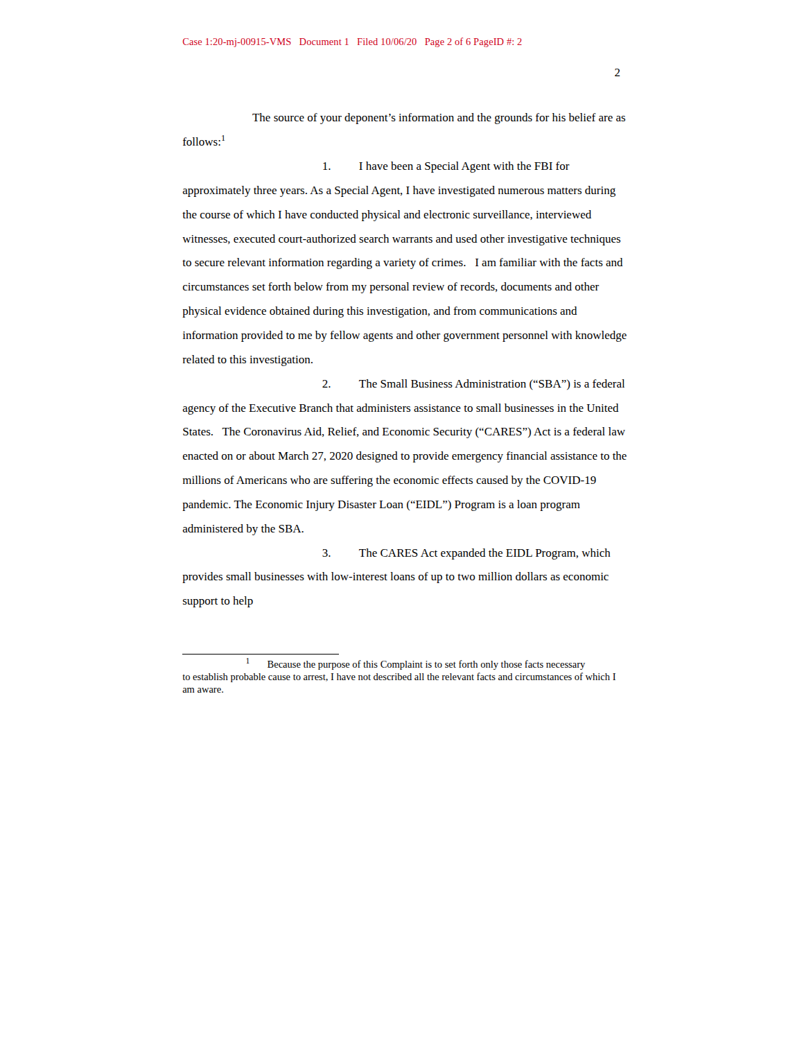Case 1:20-mj-00915-VMS Document 1 Filed 10/06/20 Page 2 of 6 PageID #: 2
2
The source of your deponent’s information and the grounds for his belief are as follows:1
1. I have been a Special Agent with the FBI for approximately three years. As a Special Agent, I have investigated numerous matters during the course of which I have conducted physical and electronic surveillance, interviewed witnesses, executed court-authorized search warrants and used other investigative techniques to secure relevant information regarding a variety of crimes. I am familiar with the facts and circumstances set forth below from my personal review of records, documents and other physical evidence obtained during this investigation, and from communications and information provided to me by fellow agents and other government personnel with knowledge related to this investigation.
2. The Small Business Administration (“SBA”) is a federal agency of the Executive Branch that administers assistance to small businesses in the United States. The Coronavirus Aid, Relief, and Economic Security (“CARES”) Act is a federal law enacted on or about March 27, 2020 designed to provide emergency financial assistance to the millions of Americans who are suffering the economic effects caused by the COVID-19 pandemic. The Economic Injury Disaster Loan (“EIDL”) Program is a loan program administered by the SBA.
3. The CARES Act expanded the EIDL Program, which provides small businesses with low-interest loans of up to two million dollars as economic support to help
1 Because the purpose of this Complaint is to set forth only those facts necessary to establish probable cause to arrest, I have not described all the relevant facts and circumstances of which I am aware.